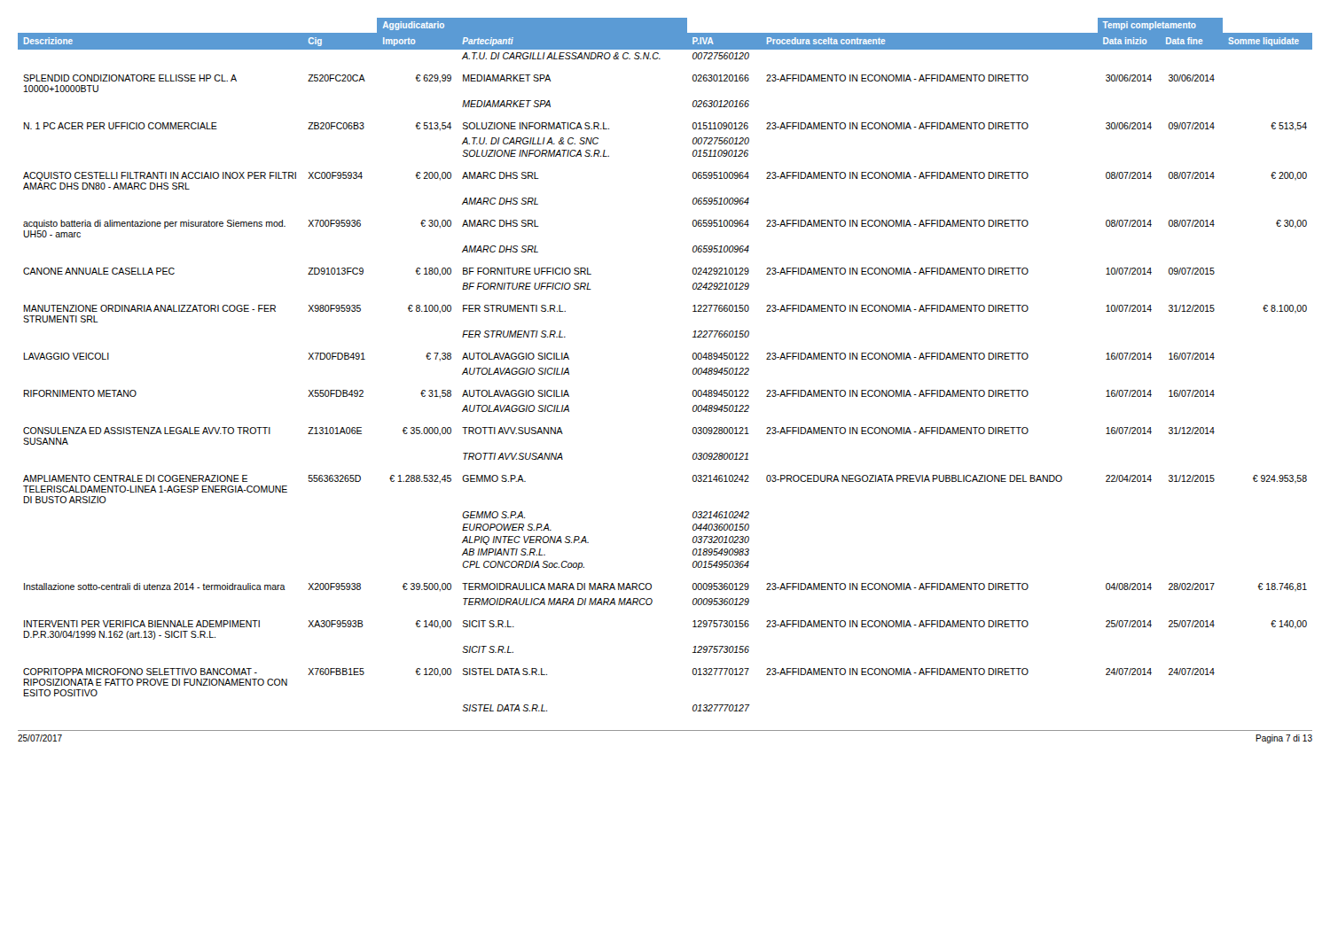| | | Aggiudicatario | | | Tempi completamento | |
| --- | --- | --- | --- | --- | --- | --- |
| Descrizione | Cig | Importo | Partecipanti | P.IVA | Procedura scelta contraente | Data inizio | Data fine | Somme liquidate |
| | | | A.T.U. DI CARGILLI ALESSANDRO & C. S.N.C. | 00727560120 | | | | |
| SPLENDID CONDIZIONATORE ELLISSE HP CL. A 10000+10000BTU | Z520FC20CA | € 629,99 | MEDIAMARKET SPA | 02630120166 | 23-AFFIDAMENTO IN ECONOMIA - AFFIDAMENTO DIRETTO | 30/06/2014 | 30/06/2014 | |
| | | | MEDIAMARKET SPA | 02630120166 | | | | |
| N. 1 PC ACER PER UFFICIO COMMERCIALE | ZB20FC06B3 | € 513,54 | SOLUZIONE INFORMATICA S.R.L. | 01511090126 | 23-AFFIDAMENTO IN ECONOMIA - AFFIDAMENTO DIRETTO | 30/06/2014 | 09/07/2014 | € 513,54 |
| | | | A.T.U. DI CARGILLI A. & C. SNC | 00727560120 | | | | |
| | | | SOLUZIONE INFORMATICA S.R.L. | 01511090126 | | | | |
| ACQUISTO CESTELLI FILTRANTI IN ACCIAIO INOX PER FILTRI AMARC DHS DN80 - AMARC DHS SRL | XC00F95934 | € 200,00 | AMARC DHS SRL | 06595100964 | 23-AFFIDAMENTO IN ECONOMIA - AFFIDAMENTO DIRETTO | 08/07/2014 | 08/07/2014 | € 200,00 |
| | | | AMARC DHS SRL | 06595100964 | | | | |
| acquisto batteria di alimentazione per misuratore Siemens mod. UH50 - amarc | X700F95936 | € 30,00 | AMARC DHS SRL | 06595100964 | 23-AFFIDAMENTO IN ECONOMIA - AFFIDAMENTO DIRETTO | 08/07/2014 | 08/07/2014 | € 30,00 |
| | | | AMARC DHS SRL | 06595100964 | | | | |
| CANONE ANNUALE CASELLA PEC | ZD91013FC9 | € 180,00 | BF FORNITURE UFFICIO SRL | 02429210129 | 23-AFFIDAMENTO IN ECONOMIA - AFFIDAMENTO DIRETTO | 10/07/2014 | 09/07/2015 | |
| | | | BF FORNITURE UFFICIO SRL | 02429210129 | | | | |
| MANUTENZIONE ORDINARIA ANALIZZATORI COGE - FER STRUMENTI SRL | X980F95935 | € 8.100,00 | FER STRUMENTI S.R.L. | 12277660150 | 23-AFFIDAMENTO IN ECONOMIA - AFFIDAMENTO DIRETTO | 10/07/2014 | 31/12/2015 | € 8.100,00 |
| | | | FER STRUMENTI S.R.L. | 12277660150 | | | | |
| LAVAGGIO VEICOLI | X7D0FDB491 | € 7,38 | AUTOLAVAGGIO SICILIA | 00489450122 | 23-AFFIDAMENTO IN ECONOMIA - AFFIDAMENTO DIRETTO | 16/07/2014 | 16/07/2014 | |
| | | | AUTOLAVAGGIO SICILIA | 00489450122 | | | | |
| RIFORNIMENTO METANO | X550FDB492 | € 31,58 | AUTOLAVAGGIO SICILIA | 00489450122 | 23-AFFIDAMENTO IN ECONOMIA - AFFIDAMENTO DIRETTO | 16/07/2014 | 16/07/2014 | |
| | | | AUTOLAVAGGIO SICILIA | 00489450122 | | | | |
| CONSULENZA ED ASSISTENZA LEGALE AVV.TO TROTTI SUSANNA | Z13101A06E | € 35.000,00 | TROTTI AVV.SUSANNA | 03092800121 | 23-AFFIDAMENTO IN ECONOMIA - AFFIDAMENTO DIRETTO | 16/07/2014 | 31/12/2014 | |
| | | | TROTTI AVV.SUSANNA | 03092800121 | | | | |
| AMPLIAMENTO CENTRALE DI COGENERAZIONE E TELERISCALDAMENTO-LINEA 1-AGESP ENERGIA-COMUNE DI BUSTO ARSIZIO | 556363265D | € 1.288.532,45 | GEMMO S.P.A. | 03214610242 | 03-PROCEDURA NEGOZIATA PREVIA PUBBLICAZIONE DEL BANDO | 22/04/2014 | 31/12/2015 | € 924.953,58 |
| | | | GEMMO S.P.A. | 03214610242 | | | | |
| | | | EUROPOWER S.P.A. | 04403600150 | | | | |
| | | | ALPIQ INTEC VERONA S.P.A. | 03732010230 | | | | |
| | | | AB IMPIANTI S.R.L. | 01895490983 | | | | |
| | | | CPL CONCORDIA Soc.Coop. | 00154950364 | | | | |
| Installazione sotto-centrali di utenza 2014 - termoidraulica mara | X200F95938 | € 39.500,00 | TERMOIDRAULICA MARA DI MARA MARCO | 00095360129 | 23-AFFIDAMENTO IN ECONOMIA - AFFIDAMENTO DIRETTO | 04/08/2014 | 28/02/2017 | € 18.746,81 |
| | | | TERMOIDRAULICA MARA DI MARA MARCO | 00095360129 | | | | |
| INTERVENTI PER VERIFICA BIENNALE ADEMPIMENTI D.P.R.30/04/1999 N.162 (art.13) - SICIT S.R.L. | XA30F9593B | € 140,00 | SICIT S.R.L. | 12975730156 | 23-AFFIDAMENTO IN ECONOMIA - AFFIDAMENTO DIRETTO | 25/07/2014 | 25/07/2014 | € 140,00 |
| | | | SICIT S.R.L. | 12975730156 | | | | |
| COPRITOPPA MICROFONO SELETTIVO BANCOMAT - RIPOSIZIONATA E FATTO PROVE DI FUNZIONAMENTO CON ESITO POSITIVO | X760FBB1E5 | € 120,00 | SISTEL DATA S.R.L. | 01327770127 | 23-AFFIDAMENTO IN ECONOMIA - AFFIDAMENTO DIRETTO | 24/07/2014 | 24/07/2014 | |
| | | | SISTEL DATA S.R.L. | 01327770127 | | | | |
25/07/2017 Pagina 7 di 13